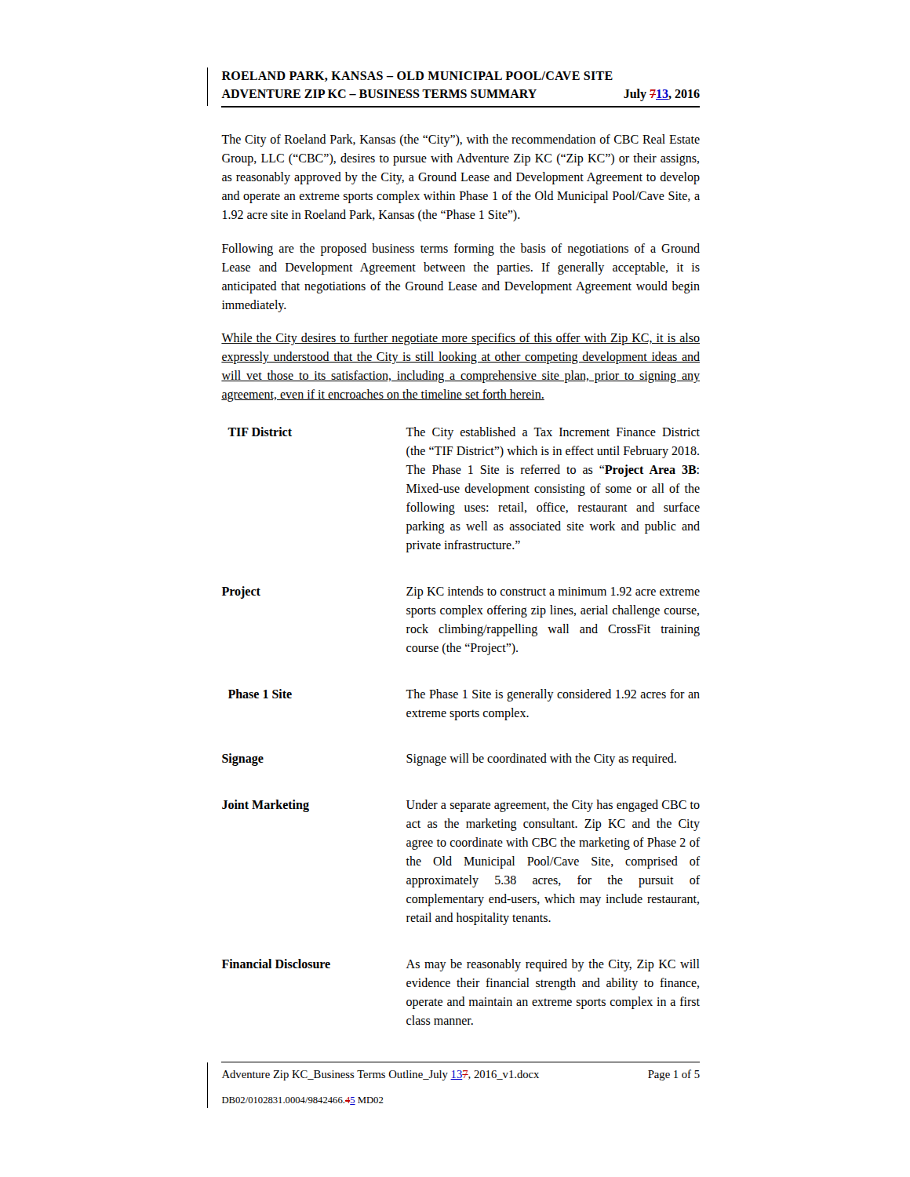ROELAND PARK, KANSAS – OLD MUNICIPAL POOL/CAVE SITE
ADVENTURE ZIP KC – BUSINESS TERMS SUMMARY July 713, 2016
The City of Roeland Park, Kansas (the “City”), with the recommendation of CBC Real Estate Group, LLC (“CBC”), desires to pursue with Adventure Zip KC (“Zip KC”) or their assigns, as reasonably approved by the City, a Ground Lease and Development Agreement to develop and operate an extreme sports complex within Phase 1 of the Old Municipal Pool/Cave Site, a 1.92 acre site in Roeland Park, Kansas (the “Phase 1 Site”).
Following are the proposed business terms forming the basis of negotiations of a Ground Lease and Development Agreement between the parties. If generally acceptable, it is anticipated that negotiations of the Ground Lease and Development Agreement would begin immediately.
While the City desires to further negotiate more specifics of this offer with Zip KC, it is also expressly understood that the City is still looking at other competing development ideas and will vet those to its satisfaction, including a comprehensive site plan, prior to signing any agreement, even if it encroaches on the timeline set forth herein.
TIF District
The City established a Tax Increment Finance District (the “TIF District”) which is in effect until February 2018. The Phase 1 Site is referred to as “Project Area 3B: Mixed-use development consisting of some or all of the following uses: retail, office, restaurant and surface parking as well as associated site work and public and private infrastructure.”
Project
Zip KC intends to construct a minimum 1.92 acre extreme sports complex offering zip lines, aerial challenge course, rock climbing/rappelling wall and CrossFit training course (the “Project”).
Phase 1 Site
The Phase 1 Site is generally considered 1.92 acres for an extreme sports complex.
Signage
Signage will be coordinated with the City as required.
Joint Marketing
Under a separate agreement, the City has engaged CBC to act as the marketing consultant. Zip KC and the City agree to coordinate with CBC the marketing of Phase 2 of the Old Municipal Pool/Cave Site, comprised of approximately 5.38 acres, for the pursuit of complementary end-users, which may include restaurant, retail and hospitality tenants.
Financial Disclosure
As may be reasonably required by the City, Zip KC will evidence their financial strength and ability to finance, operate and maintain an extreme sports complex in a first class manner.
Adventure Zip KC_Business Terms Outline_July 137, 2016_v1.docx Page 1 of 5
DB02/0102831.0004/9842466.45 MD02